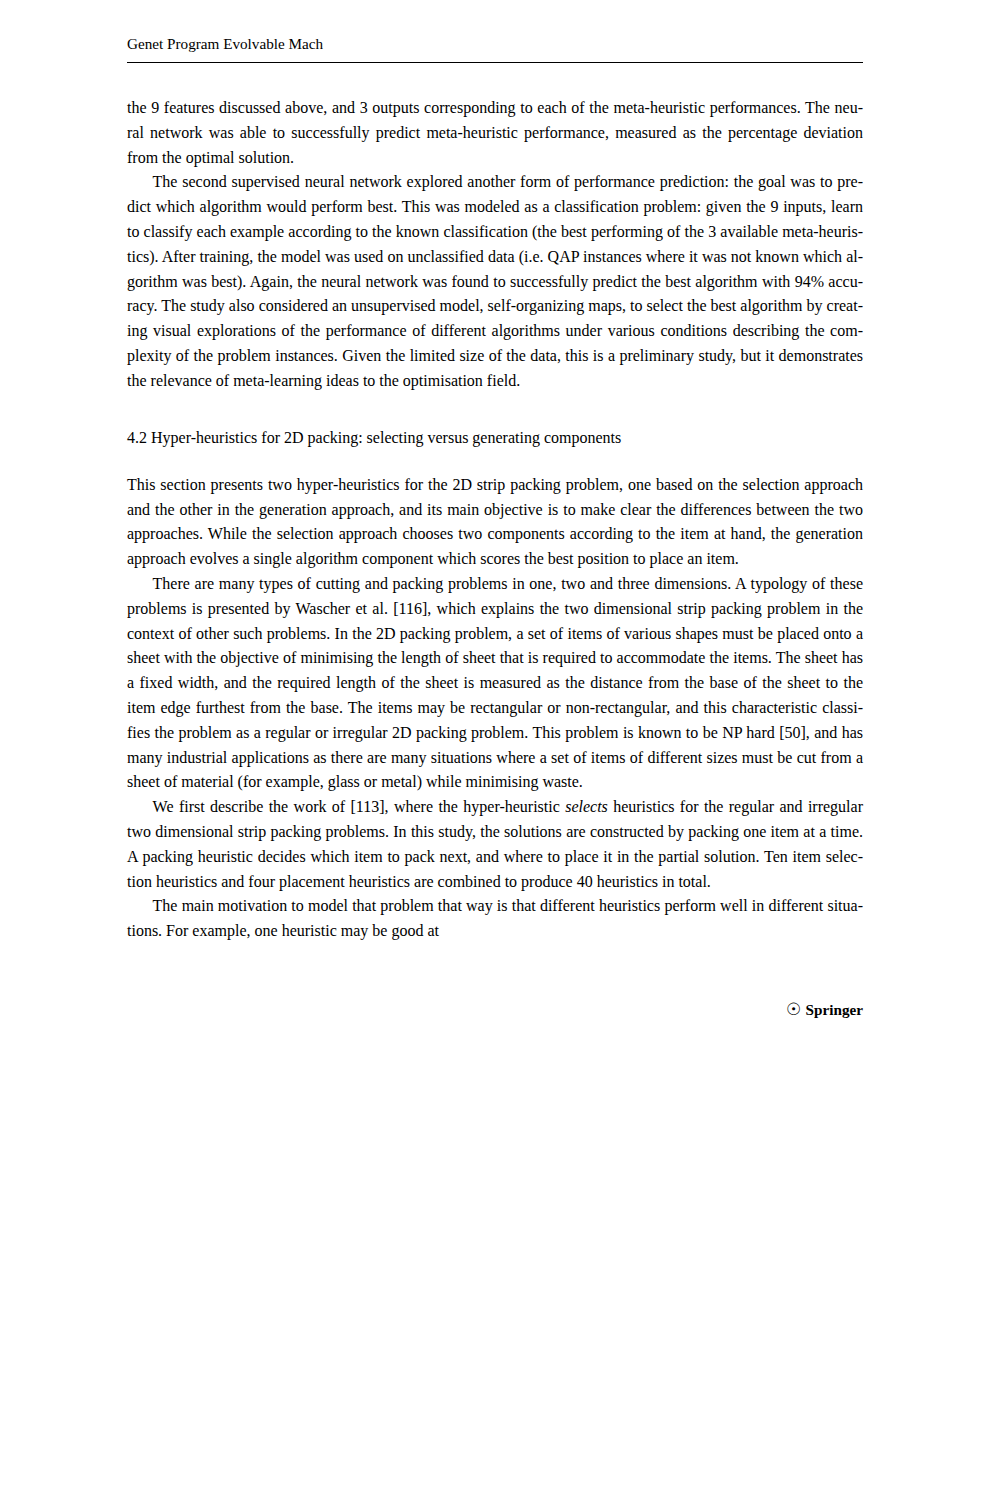Genet Program Evolvable Mach
the 9 features discussed above, and 3 outputs corresponding to each of the meta-heuristic performances. The neural network was able to successfully predict meta-heuristic performance, measured as the percentage deviation from the optimal solution.
The second supervised neural network explored another form of performance prediction: the goal was to predict which algorithm would perform best. This was modeled as a classification problem: given the 9 inputs, learn to classify each example according to the known classification (the best performing of the 3 available meta-heuristics). After training, the model was used on unclassified data (i.e. QAP instances where it was not known which algorithm was best). Again, the neural network was found to successfully predict the best algorithm with 94% accuracy. The study also considered an unsupervised model, self-organizing maps, to select the best algorithm by creating visual explorations of the performance of different algorithms under various conditions describing the complexity of the problem instances. Given the limited size of the data, this is a preliminary study, but it demonstrates the relevance of meta-learning ideas to the optimisation field.
4.2 Hyper-heuristics for 2D packing: selecting versus generating components
This section presents two hyper-heuristics for the 2D strip packing problem, one based on the selection approach and the other in the generation approach, and its main objective is to make clear the differences between the two approaches. While the selection approach chooses two components according to the item at hand, the generation approach evolves a single algorithm component which scores the best position to place an item.
There are many types of cutting and packing problems in one, two and three dimensions. A typology of these problems is presented by Wascher et al. [116], which explains the two dimensional strip packing problem in the context of other such problems. In the 2D packing problem, a set of items of various shapes must be placed onto a sheet with the objective of minimising the length of sheet that is required to accommodate the items. The sheet has a fixed width, and the required length of the sheet is measured as the distance from the base of the sheet to the item edge furthest from the base. The items may be rectangular or non-rectangular, and this characteristic classifies the problem as a regular or irregular 2D packing problem. This problem is known to be NP hard [50], and has many industrial applications as there are many situations where a set of items of different sizes must be cut from a sheet of material (for example, glass or metal) while minimising waste.
We first describe the work of [113], where the hyper-heuristic selects heuristics for the regular and irregular two dimensional strip packing problems. In this study, the solutions are constructed by packing one item at a time. A packing heuristic decides which item to pack next, and where to place it in the partial solution. Ten item selection heuristics and four placement heuristics are combined to produce 40 heuristics in total.
The main motivation to model that problem that way is that different heuristics perform well in different situations. For example, one heuristic may be good at
☉Springer